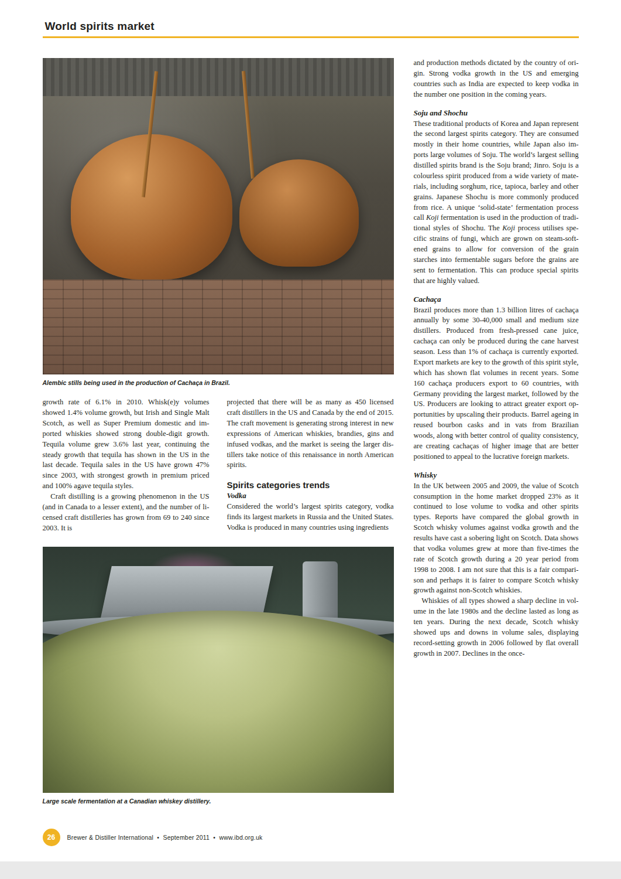World spirits market
Alembic stills being used in the production of Cachaça in Brazil.
growth rate of 6.1% in 2010. Whisk(e)y volumes showed 1.4% volume growth, but Irish and Single Malt Scotch, as well as Super Premium domestic and imported whiskies showed strong double-digit growth. Tequila volume grew 3.6% last year, continuing the steady growth that tequila has shown in the US in the last decade. Tequila sales in the US have grown 47% since 2003, with strongest growth in premium priced and 100% agave tequila styles.
Craft distilling is a growing phenomenon in the US (and in Canada to a lesser extent), and the number of licensed craft distilleries has grown from 69 to 240 since 2003. It is
projected that there will be as many as 450 licensed craft distillers in the US and Canada by the end of 2015. The craft movement is generating strong interest in new expressions of American whiskies, brandies, gins and infused vodkas, and the market is seeing the larger distillers take notice of this renaissance in north American spirits.
Spirits categories trends
Vodka
Considered the world’s largest spirits category, vodka finds its largest markets in Russia and the United States. Vodka is produced in many countries using ingredients
Large scale fermentation at a Canadian whiskey distillery.
and production methods dictated by the country of origin. Strong vodka growth in the US and emerging countries such as India are expected to keep vodka in the number one position in the coming years.
Soju and Shochu
These traditional products of Korea and Japan represent the second largest spirits category. They are consumed mostly in their home countries, while Japan also imports large volumes of Soju. The world’s largest selling distilled spirits brand is the Soju brand; Jinro. Soju is a colourless spirit produced from a wide variety of materials, including sorghum, rice, tapioca, barley and other grains. Japanese Shochu is more commonly produced from rice. A unique ‘solid-state’ fermentation process call Koji fermentation is used in the production of traditional styles of Shochu. The Koji process utilises specific strains of fungi, which are grown on steam-softened grains to allow for conversion of the grain starches into fermentable sugars before the grains are sent to fermentation. This can produce special spirits that are highly valued.
Cachaça
Brazil produces more than 1.3 billion litres of cachaça annually by some 30-40,000 small and medium size distillers. Produced from fresh-pressed cane juice, cachaça can only be produced during the cane harvest season. Less than 1% of cachaça is currently exported. Export markets are key to the growth of this spirit style, which has shown flat volumes in recent years. Some 160 cachaça producers export to 60 countries, with Germany providing the largest market, followed by the US. Producers are looking to attract greater export opportunities by upscaling their products. Barrel ageing in reused bourbon casks and in vats from Brazilian woods, along with better control of quality consistency, are creating cachaças of higher image that are better positioned to appeal to the lucrative foreign markets.
Whisky
In the UK between 2005 and 2009, the value of Scotch consumption in the home market dropped 23% as it continued to lose volume to vodka and other spirits types. Reports have compared the global growth in Scotch whisky volumes against vodka growth and the results have cast a sobering light on Scotch. Data shows that vodka volumes grew at more than five-times the rate of Scotch growth during a 20 year period from 1998 to 2008. I am not sure that this is a fair comparison and perhaps it is fairer to compare Scotch whisky growth against non-Scotch whiskies.
Whiskies of all types showed a sharp decline in volume in the late 1980s and the decline lasted as long as ten years. During the next decade, Scotch whisky showed ups and downs in volume sales, displaying record-setting growth in 2006 followed by flat overall growth in 2007. Declines in the once-
26
Brewer & Distiller International • September 2011 • www.ibd.org.uk